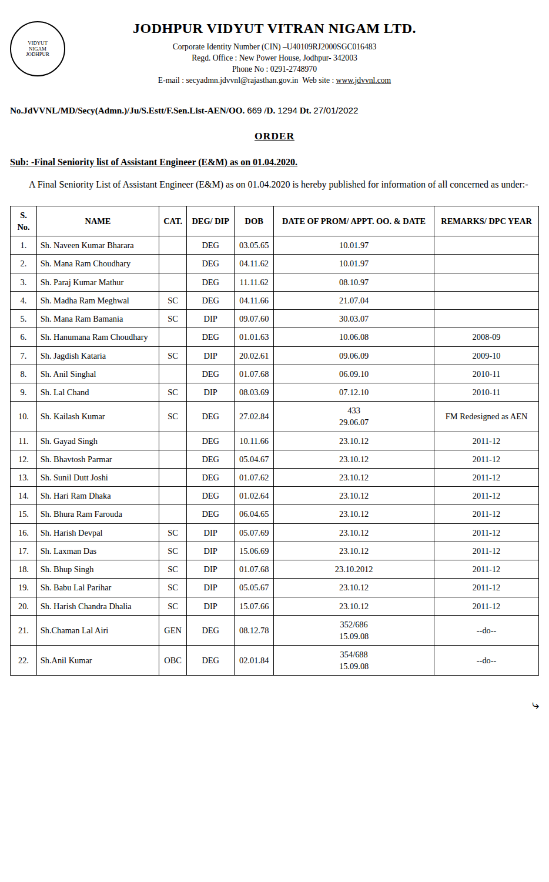VIDYUT
NIGAM
JODHPUR
JODHPUR VIDYUT VITRAN NIGAM LTD.
Corporate Identity Number (CIN) –U40109RJ2000SGC016483
Regd. Office : New Power House, Jodhpur- 342003
Phone No : 0291-2748970
E-mail : secyadmn.jdvvnl@rajasthan.gov.in Web site : www.jdvvnl.com
No.JdVVNL/MD/Secy(Admn.)/Ju/S.Estt/F.Sen.List-AEN/OO. 669 /D. 1294 Dt. 27/01/2022
ORDER
Sub: -Final Seniority list of Assistant Engineer (E&M) as on 01.04.2020.
A Final Seniority List of Assistant Engineer (E&M) as on 01.04.2020 is hereby published for information of all concerned as under:-
| S. No. | NAME | CAT. | DEG/ DIP | DOB | DATE OF PROM/ APPT. OO. & DATE | REMARKS/ DPC YEAR |
| --- | --- | --- | --- | --- | --- | --- |
| 1. | Sh. Naveen Kumar Bharara | | DEG | 03.05.65 | 10.01.97 | |
| 2. | Sh. Mana Ram Choudhary | | DEG | 04.11.62 | 10.01.97 | |
| 3. | Sh. Paraj Kumar Mathur | | DEG | 11.11.62 | 08.10.97 | |
| 4. | Sh. Madha Ram Meghwal | SC | DEG | 04.11.66 | 21.07.04 | |
| 5. | Sh. Mana Ram Bamania | SC | DIP | 09.07.60 | 30.03.07 | |
| 6. | Sh. Hanumana Ram Choudhary | | DEG | 01.01.63 | 10.06.08 | 2008-09 |
| 7. | Sh. Jagdish Kataria | SC | DIP | 20.02.61 | 09.06.09 | 2009-10 |
| 8. | Sh. Anil Singhal | | DEG | 01.07.68 | 06.09.10 | 2010-11 |
| 9. | Sh. Lal Chand | SC | DIP | 08.03.69 | 07.12.10 | 2010-11 |
| 10. | Sh. Kailash Kumar | SC | DEG | 27.02.84 | 433 29.06.07 | FM Redesigned as AEN |
| 11. | Sh. Gayad Singh | | DEG | 10.11.66 | 23.10.12 | 2011-12 |
| 12. | Sh. Bhavtosh Parmar | | DEG | 05.04.67 | 23.10.12 | 2011-12 |
| 13. | Sh. Sunil Dutt Joshi | | DEG | 01.07.62 | 23.10.12 | 2011-12 |
| 14. | Sh. Hari Ram Dhaka | | DEG | 01.02.64 | 23.10.12 | 2011-12 |
| 15. | Sh. Bhura Ram Farouda | | DEG | 06.04.65 | 23.10.12 | 2011-12 |
| 16. | Sh. Harish Devpal | SC | DIP | 05.07.69 | 23.10.12 | 2011-12 |
| 17. | Sh. Laxman Das | SC | DIP | 15.06.69 | 23.10.12 | 2011-12 |
| 18. | Sh. Bhup Singh | SC | DIP | 01.07.68 | 23.10.2012 | 2011-12 |
| 19. | Sh. Babu Lal Parihar | SC | DIP | 05.05.67 | 23.10.12 | 2011-12 |
| 20. | Sh. Harish Chandra Dhalia | SC | DIP | 15.07.66 | 23.10.12 | 2011-12 |
| 21. | Sh.Chaman Lal Airi | GEN | DEG | 08.12.78 | 352/686 15.09.08 | --do-- |
| 22. | Sh.Anil Kumar | OBC | DEG | 02.01.84 | 354/688 15.09.08 | --do-- |
⤷